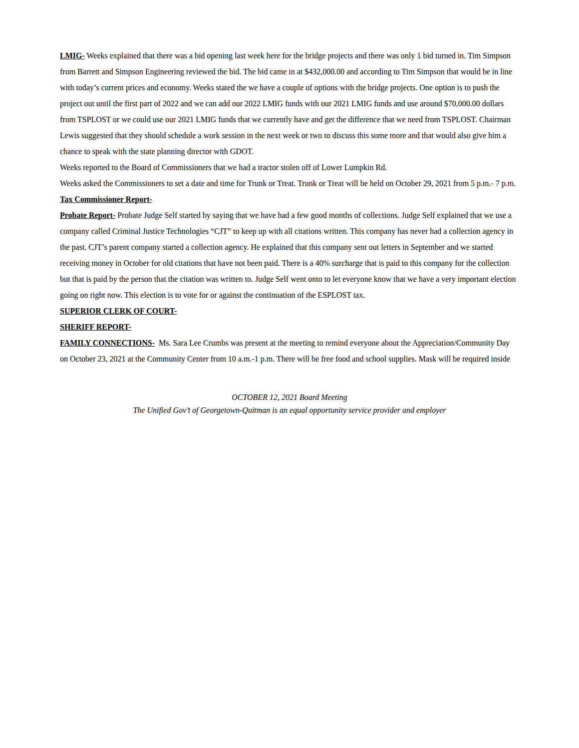LMIG- Weeks explained that there was a bid opening last week here for the bridge projects and there was only 1 bid turned in. Tim Simpson from Barrett and Simpson Engineering reviewed the bid. The bid came in at $432,000.00 and according to Tim Simpson that would be in line with today’s current prices and economy. Weeks stated the we have a couple of options with the bridge projects. One option is to push the project out until the first part of 2022 and we can add our 2022 LMIG funds with our 2021 LMIG funds and use around $70,000.00 dollars from TSPLOST or we could use our 2021 LMIG funds that we currently have and get the difference that we need from TSPLOST. Chairman Lewis suggested that they should schedule a work session in the next week or two to discuss this some more and that would also give him a chance to speak with the state planning director with GDOT.
Weeks reported to the Board of Commissioners that we had a tractor stolen off of Lower Lumpkin Rd.
Weeks asked the Commissioners to set a date and time for Trunk or Treat. Trunk or Treat will be held on October 29, 2021 from 5 p.m.- 7 p.m.
Tax Commissioner Report-
Probate Report- Probate Judge Self started by saying that we have had a few good months of collections. Judge Self explained that we use a company called Criminal Justice Technologies “CJT” to keep up with all citations written. This company has never had a collection agency in the past. CJT’s parent company started a collection agency. He explained that this company sent out letters in September and we started receiving money in October for old citations that have not been paid. There is a 40% surcharge that is paid to this company for the collection but that is paid by the person that the citation was written to. Judge Self went onto to let everyone know that we have a very important election going on right now. This election is to vote for or against the continuation of the ESPLOST tax.
SUPERIOR CLERK OF COURT-
SHERIFF REPORT-
FAMILY CONNECTIONS- Ms. Sara Lee Crumbs was present at the meeting to remind everyone about the Appreciation/Community Day on October 23, 2021 at the Community Center from 10 a.m.-1 p.m. There will be free food and school supplies. Mask will be required inside
OCTOBER 12, 2021 Board Meeting
The Unified Gov’t of Georgetown-Quitman is an equal opportunity service provider and employer